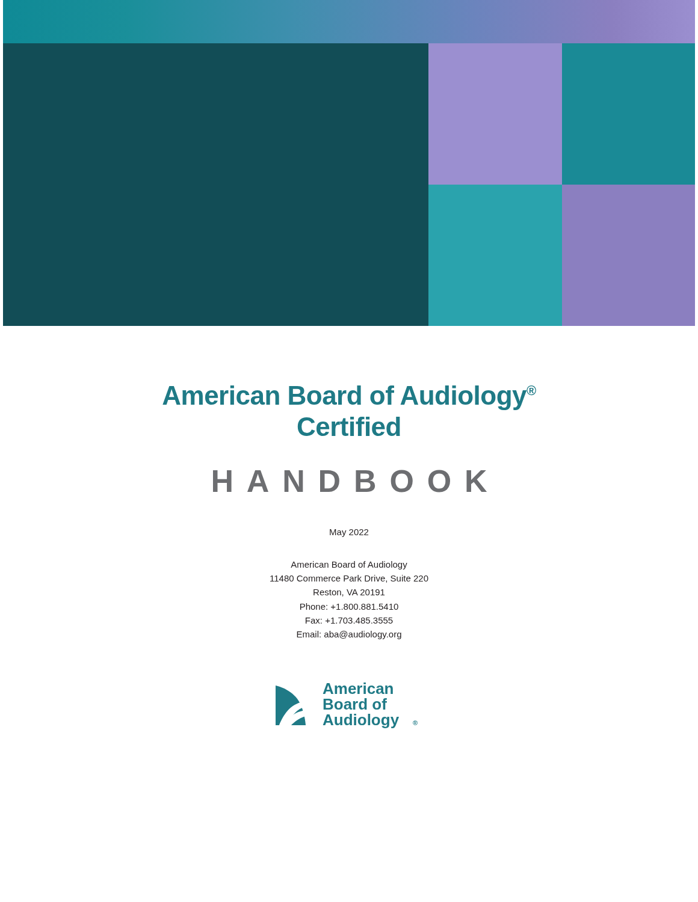American Board of Audiology®
Certified
HANDBOOK
May 2022
American Board of Audiology
11480 Commerce Park Drive, Suite 220
Reston, VA 20191
Phone: +1.800.881.5410
Fax: +1.703.485.3555
Email: aba@audiology.org
American Board of Audiology ®